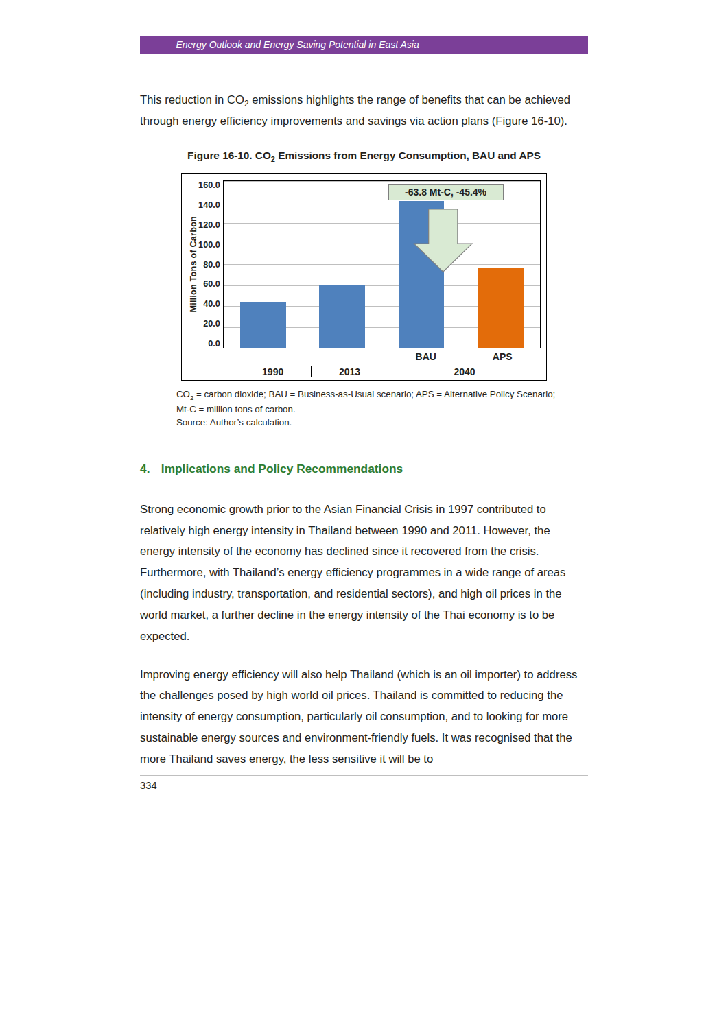Energy Outlook and Energy Saving Potential in East Asia
This reduction in CO2 emissions highlights the range of benefits that can be achieved through energy efficiency improvements and savings via action plans (Figure 16-10).
Figure 16-10. CO2 Emissions from Energy Consumption, BAU and APS
Million Tons of Carbon
160.0
140.0
120.0
100.0
80.0
60.0
40.0
20.0
0.0
-63.8 Mt-C, -45.4%
BAU
APS
1990
2013
2040
CO2 = carbon dioxide; BAU = Business-as-Usual scenario; APS = Alternative Policy Scenario;
Mt-C = million tons of carbon.
Source: Author’s calculation.
4. Implications and Policy Recommendations
Strong economic growth prior to the Asian Financial Crisis in 1997 contributed to relatively high energy intensity in Thailand between 1990 and 2011. However, the energy intensity of the economy has declined since it recovered from the crisis. Furthermore, with Thailand’s energy efficiency programmes in a wide range of areas (including industry, transportation, and residential sectors), and high oil prices in the world market, a further decline in the energy intensity of the Thai economy is to be expected.
Improving energy efficiency will also help Thailand (which is an oil importer) to address the challenges posed by high world oil prices. Thailand is committed to reducing the intensity of energy consumption, particularly oil consumption, and to looking for more sustainable energy sources and environment-friendly fuels. It was recognised that the more Thailand saves energy, the less sensitive it will be to
334